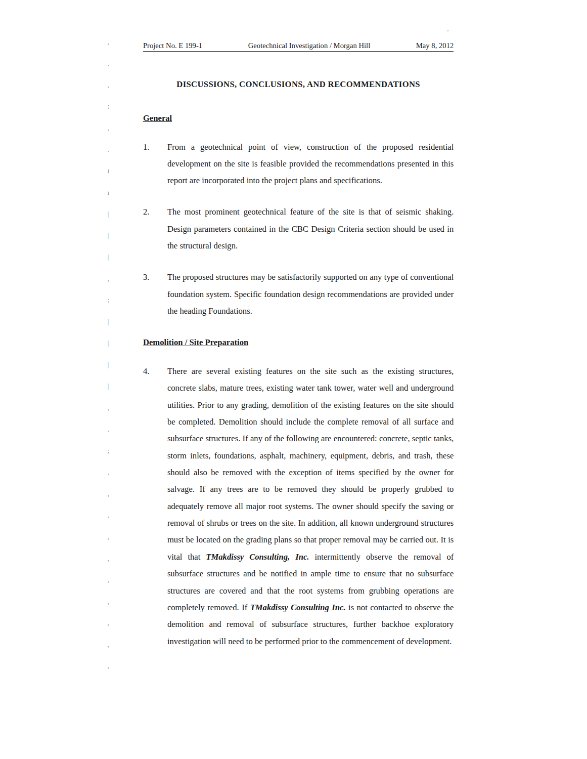,
, , , ; , , i i | | | , ; | | | | , , ; , , , , , , , , , ,
Project No. E 199-1
Geotechnical Investigation / Morgan Hill
May 8, 2012
DISCUSSIONS, CONCLUSIONS, AND RECOMMENDATIONS
General
1. From a geotechnical point of view, construction of the proposed residential development on the site is feasible provided the recommendations presented in this report are incorporated into the project plans and specifications.
2. The most prominent geotechnical feature of the site is that of seismic shaking. Design parameters contained in the CBC Design Criteria section should be used in the structural design.
3. The proposed structures may be satisfactorily supported on any type of conventional foundation system. Specific foundation design recommendations are provided under the heading Foundations.
Demolition / Site Preparation
4. There are several existing features on the site such as the existing structures, concrete slabs, mature trees, existing water tank tower, water well and underground utilities. Prior to any grading, demolition of the existing features on the site should be completed. Demolition should include the complete removal of all surface and subsurface structures. If any of the following are encountered: concrete, septic tanks, storm inlets, foundations, asphalt, machinery, equipment, debris, and trash, these should also be removed with the exception of items specified by the owner for salvage. If any trees are to be removed they should be properly grubbed to adequately remove all major root systems. The owner should specify the saving or removal of shrubs or trees on the site. In addition, all known underground structures must be located on the grading plans so that proper removal may be carried out. It is vital that TMakdissy Consulting, Inc. intermittently observe the removal of subsurface structures and be notified in ample time to ensure that no subsurface structures are covered and that the root systems from grubbing operations are completely removed. If TMakdissy Consulting Inc. is not contacted to observe the demolition and removal of subsurface structures, further backhoe exploratory investigation will need to be performed prior to the commencement of development.